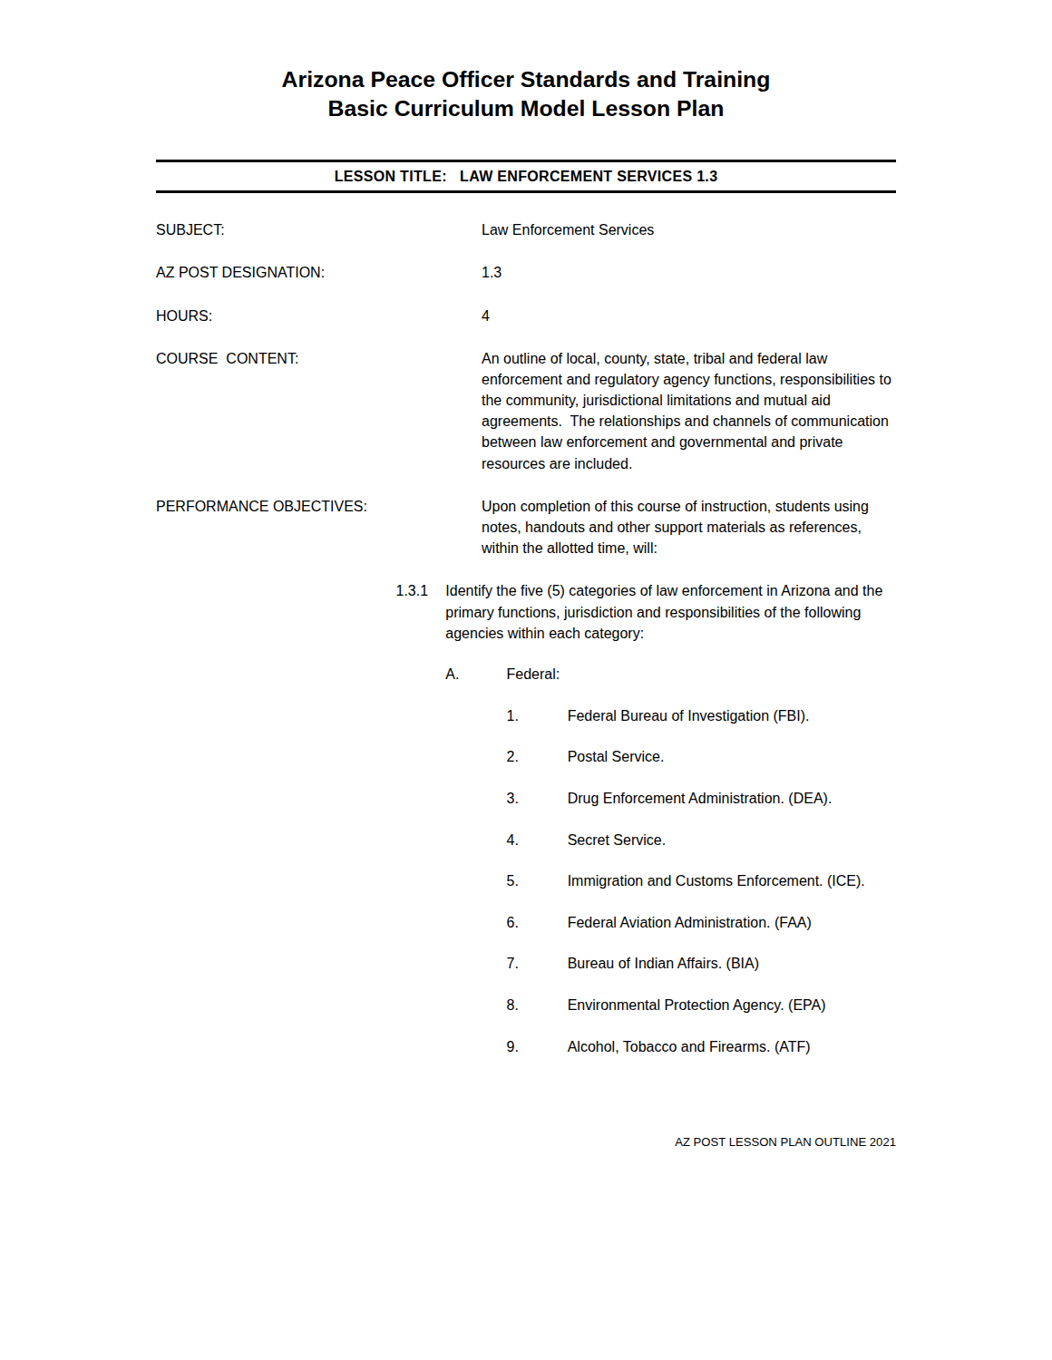Arizona Peace Officer Standards and Training
Basic Curriculum Model Lesson Plan
LESSON TITLE: LAW ENFORCEMENT SERVICES 1.3
| SUBJECT: | | Law Enforcement Services |
| AZ POST DESIGNATION: | | 1.3 |
| HOURS: | | 4 |
| COURSE CONTENT: | | An outline of local, county, state, tribal and federal law enforcement and regulatory agency functions, responsibilities to the community, jurisdictional limitations and mutual aid agreements. The relationships and channels of communication between law enforcement and governmental and private resources are included. |
| PERFORMANCE OBJECTIVES: | | Upon completion of this course of instruction, students using notes, handouts and other support materials as references, within the allotted time, will: |
| 1.3.1 | Identify the five (5) categories of law enforcement in Arizona and the primary functions, jurisdiction and responsibilities of the following agencies within each category: |
| | A. Federal: 1. Federal Bureau of Investigation (FBI). 2. Postal Service. 3. Drug Enforcement Administration. (DEA). 4. Secret Service. 5. Immigration and Customs Enforcement. (ICE). 6. Federal Aviation Administration. (FAA) 7. Bureau of Indian Affairs. (BIA) 8. Environmental Protection Agency. (EPA) 9. Alcohol, Tobacco and Firearms. (ATF) |
AZ POST LESSON PLAN OUTLINE 2021